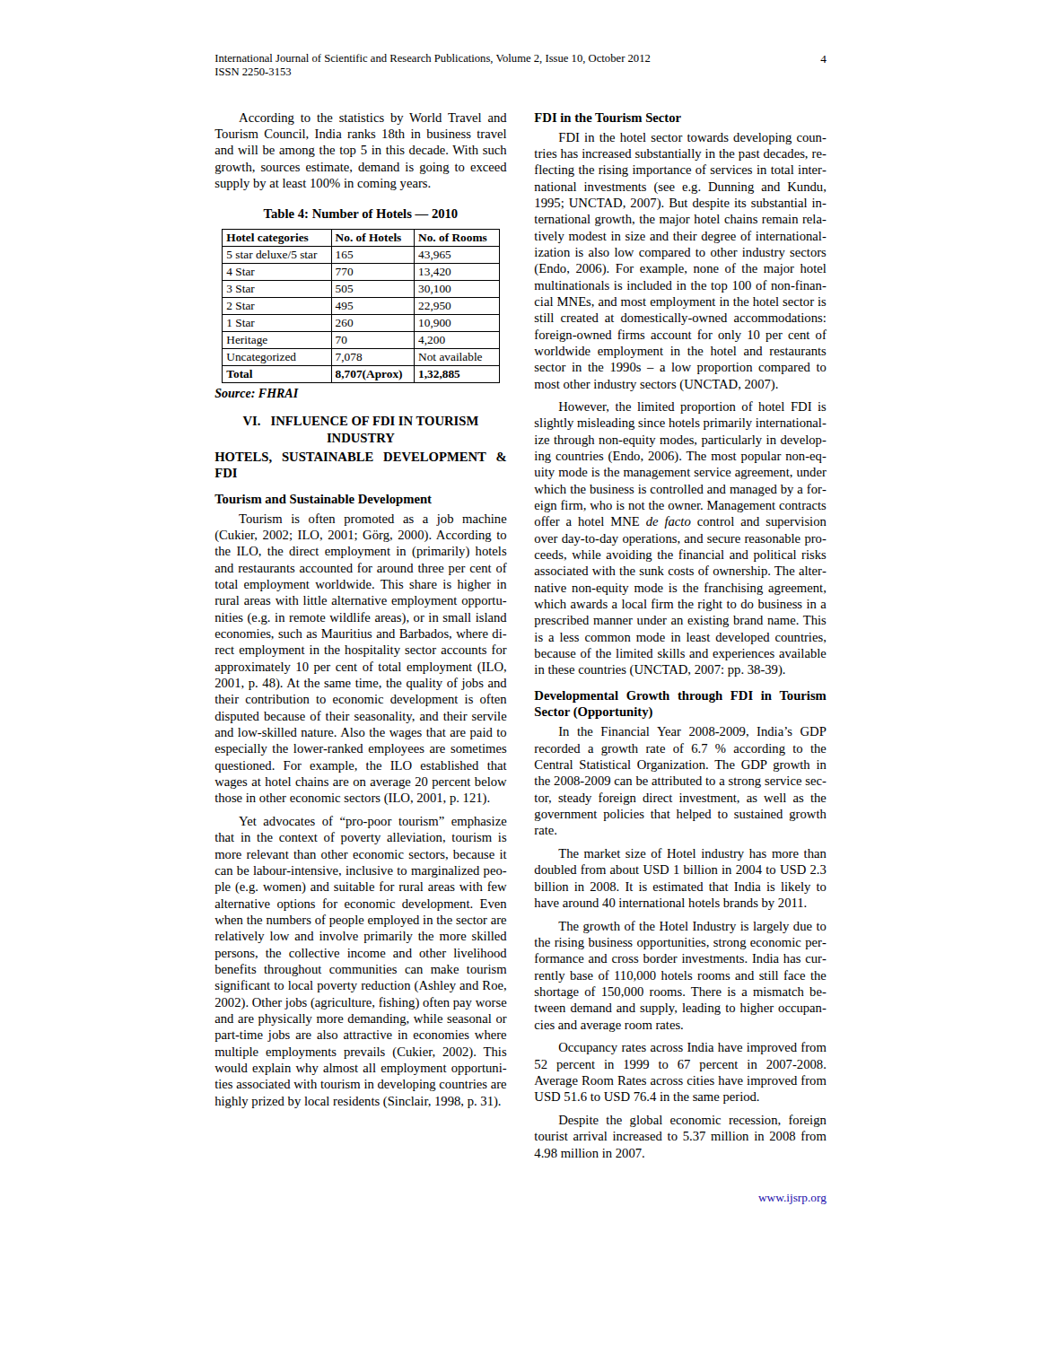International Journal of Scientific and Research Publications, Volume 2, Issue 10, October 2012
ISSN 2250-3153 4
According to the statistics by World Travel and Tourism Council, India ranks 18th in business travel and will be among the top 5 in this decade. With such growth, sources estimate, demand is going to exceed supply by at least 100% in coming years.
Table 4: Number of Hotels — 2010
| Hotel categories | No. of Hotels | No. of Rooms |
| --- | --- | --- |
| 5 star deluxe/5 star | 165 | 43,965 |
| 4 Star | 770 | 13,420 |
| 3 Star | 505 | 30,100 |
| 2 Star | 495 | 22,950 |
| 1 Star | 260 | 10,900 |
| Heritage | 70 | 4,200 |
| Uncategorized | 7,078 | Not available |
| Total | 8,707(Aprox) | 1,32,885 |
Source: FHRAI
VI. Influence of FDI in Tourism Industry
HOTELS, SUSTAINABLE DEVELOPMENT & FDI
Tourism and Sustainable Development
Tourism is often promoted as a job machine (Cukier, 2002; ILO, 2001; Görg, 2000). According to the ILO, the direct employment in (primarily) hotels and restaurants accounted for around three per cent of total employment worldwide. This share is higher in rural areas with little alternative employment opportunities (e.g. in remote wildlife areas), or in small island economies, such as Mauritius and Barbados, where direct employment in the hospitality sector accounts for approximately 10 per cent of total employment (ILO, 2001, p. 48). At the same time, the quality of jobs and their contribution to economic development is often disputed because of their seasonality, and their servile and low-skilled nature. Also the wages that are paid to especially the lower-ranked employees are sometimes questioned. For example, the ILO established that wages at hotel chains are on average 20 percent below those in other economic sectors (ILO, 2001, p. 121).
Yet advocates of “pro-poor tourism” emphasize that in the context of poverty alleviation, tourism is more relevant than other economic sectors, because it can be labour-intensive, inclusive to marginalized people (e.g. women) and suitable for rural areas with few alternative options for economic development. Even when the numbers of people employed in the sector are relatively low and involve primarily the more skilled persons, the collective income and other livelihood benefits throughout communities can make tourism significant to local poverty reduction (Ashley and Roe, 2002). Other jobs (agriculture, fishing) often pay worse and are physically more demanding, while seasonal or part-time jobs are also attractive in economies where multiple employments prevails (Cukier, 2002). This would explain why almost all employment opportunities associated with tourism in developing countries are highly prized by local residents (Sinclair, 1998, p. 31).
FDI in the Tourism Sector
FDI in the hotel sector towards developing countries has increased substantially in the past decades, reflecting the rising importance of services in total international investments (see e.g. Dunning and Kundu, 1995; UNCTAD, 2007). But despite its substantial international growth, the major hotel chains remain relatively modest in size and their degree of internationalization is also low compared to other industry sectors (Endo, 2006). For example, none of the major hotel multinationals is included in the top 100 of non-financial MNEs, and most employment in the hotel sector is still created at domestically-owned accommodations: foreign-owned firms account for only 10 per cent of worldwide employment in the hotel and restaurants sector in the 1990s – a low proportion compared to most other industry sectors (UNCTAD, 2007).
However, the limited proportion of hotel FDI is slightly misleading since hotels primarily internationalize through non-equity modes, particularly in developing countries (Endo, 2006). The most popular non-equity mode is the management service agreement, under which the business is controlled and managed by a foreign firm, who is not the owner. Management contracts offer a hotel MNE de facto control and supervision over day-to-day operations, and secure reasonable proceeds, while avoiding the financial and political risks associated with the sunk costs of ownership. The alternative non-equity mode is the franchising agreement, which awards a local firm the right to do business in a prescribed manner under an existing brand name. This is a less common mode in least developed countries, because of the limited skills and experiences available in these countries (UNCTAD, 2007: pp. 38-39).
Developmental Growth through FDI in Tourism Sector (Opportunity)
In the Financial Year 2008-2009, India’s GDP recorded a growth rate of 6.7 % according to the Central Statistical Organization. The GDP growth in the 2008-2009 can be attributed to a strong service sector, steady foreign direct investment, as well as the government policies that helped to sustained growth rate.
The market size of Hotel industry has more than doubled from about USD 1 billion in 2004 to USD 2.3 billion in 2008. It is estimated that India is likely to have around 40 international hotels brands by 2011.
The growth of the Hotel Industry is largely due to the rising business opportunities, strong economic performance and cross border investments. India has currently base of 110,000 hotels rooms and still face the shortage of 150,000 rooms. There is a mismatch between demand and supply, leading to higher occupancies and average room rates.
Occupancy rates across India have improved from 52 percent in 1999 to 67 percent in 2007-2008. Average Room Rates across cities have improved from USD 51.6 to USD 76.4 in the same period.
Despite the global economic recession, foreign tourist arrival increased to 5.37 million in 2008 from 4.98 million in 2007.
www.ijsrp.org